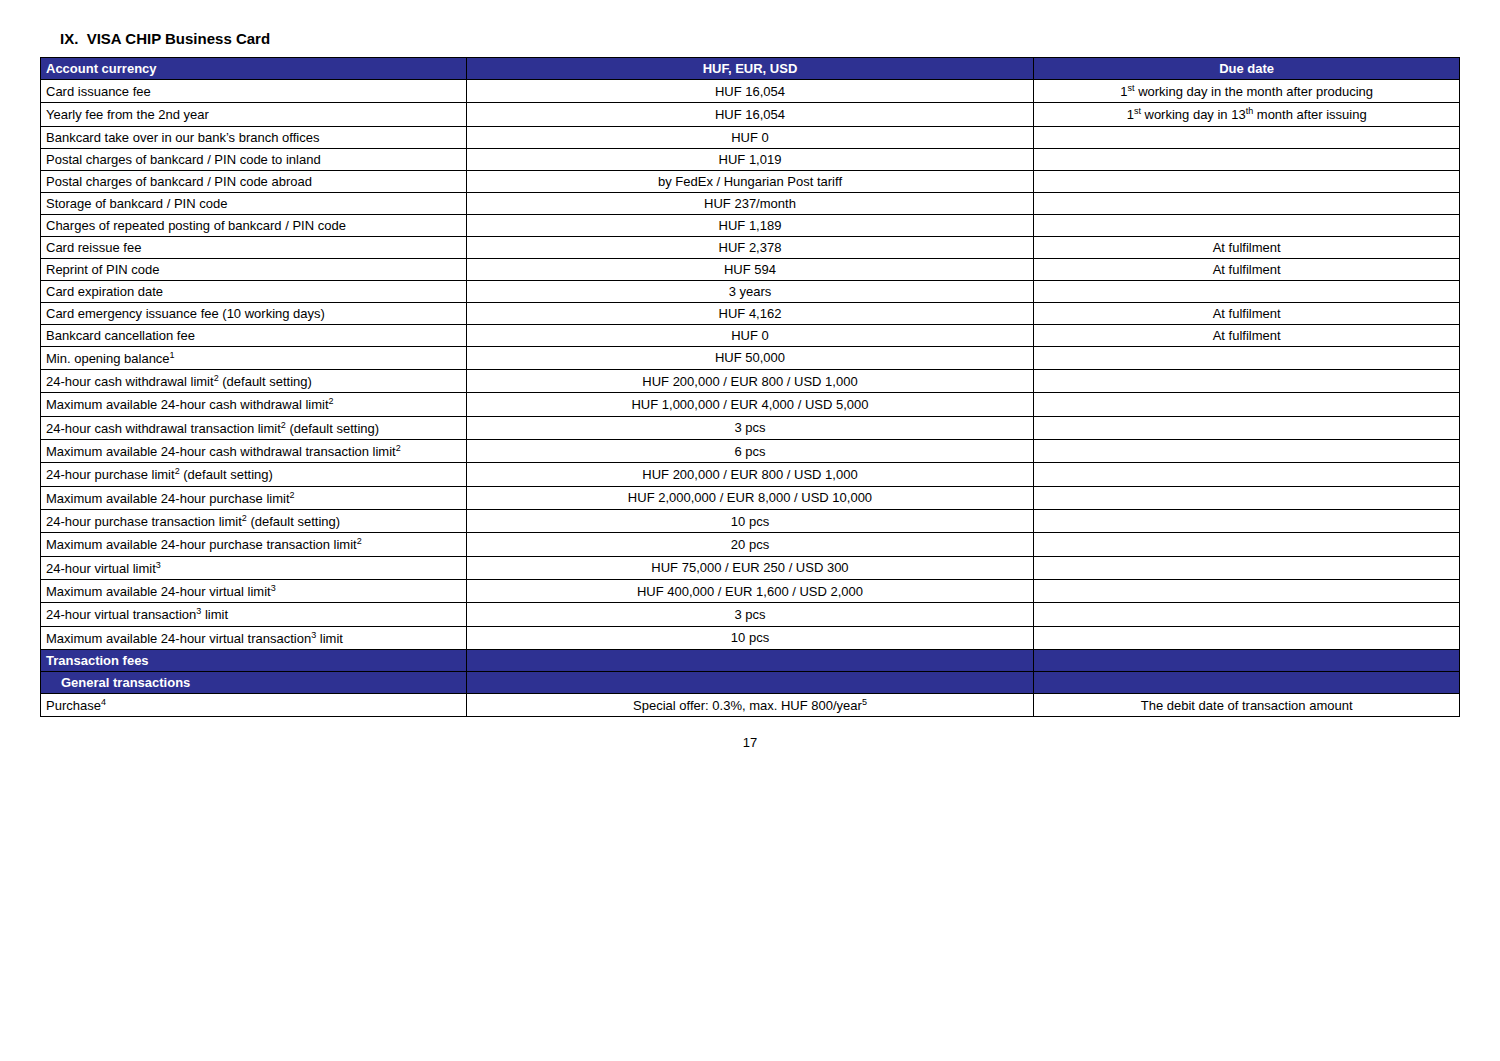IX. VISA CHIP Business Card
| Account currency | HUF, EUR, USD | Due date |
| --- | --- | --- |
| Card issuance fee | HUF 16,054 | 1 st working day in the month after producing |
| Yearly fee from the 2nd year | HUF 16,054 | 1 st working day in 13 th month after issuing |
| Bankcard take over in our bank’s branch offices | HUF 0 | |
| Postal charges of bankcard / PIN code to inland | HUF 1,019 | |
| Postal charges of bankcard / PIN code abroad | by FedEx / Hungarian Post tariff | |
| Storage of bankcard / PIN code | HUF 237/month | |
| Charges of repeated posting of bankcard / PIN code | HUF 1,189 | |
| Card reissue fee | HUF 2,378 | At fulfilment |
| Reprint of PIN code | HUF 594 | At fulfilment |
| Card expiration date | 3 years | |
| Card emergency issuance fee (10 working days) | HUF 4,162 | At fulfilment |
| Bankcard cancellation fee | HUF 0 | At fulfilment |
| Min. opening balance 1 | HUF 50,000 | |
| 24-hour cash withdrawal limit 2 (default setting) | HUF 200,000 / EUR 800 / USD 1,000 | |
| Maximum available 24-hour cash withdrawal limit 2 | HUF 1,000,000 / EUR 4,000 / USD 5,000 | |
| 24-hour cash withdrawal transaction limit 2 (default setting) | 3 pcs | |
| Maximum available 24-hour cash withdrawal transaction limit 2 | 6 pcs | |
| 24-hour purchase limit 2 (default setting) | HUF 200,000 / EUR 800 / USD 1,000 | |
| Maximum available 24-hour purchase limit 2 | HUF 2,000,000 / EUR 8,000 / USD 10,000 | |
| 24-hour purchase transaction limit 2 (default setting) | 10 pcs | |
| Maximum available 24-hour purchase transaction limit 2 | 20 pcs | |
| 24-hour virtual limit 3 | HUF 75,000 / EUR 250 / USD 300 | |
| Maximum available 24-hour virtual limit 3 | HUF 400,000 / EUR 1,600 / USD 2,000 | |
| 24-hour virtual transaction 3 limit | 3 pcs | |
| Maximum available 24-hour virtual transaction 3 limit | 10 pcs | |
| Transaction fees | | |
| General transactions | | |
| Purchase 4 | Special offer: 0.3%, max. HUF 800/year 5 | The debit date of transaction amount |
17